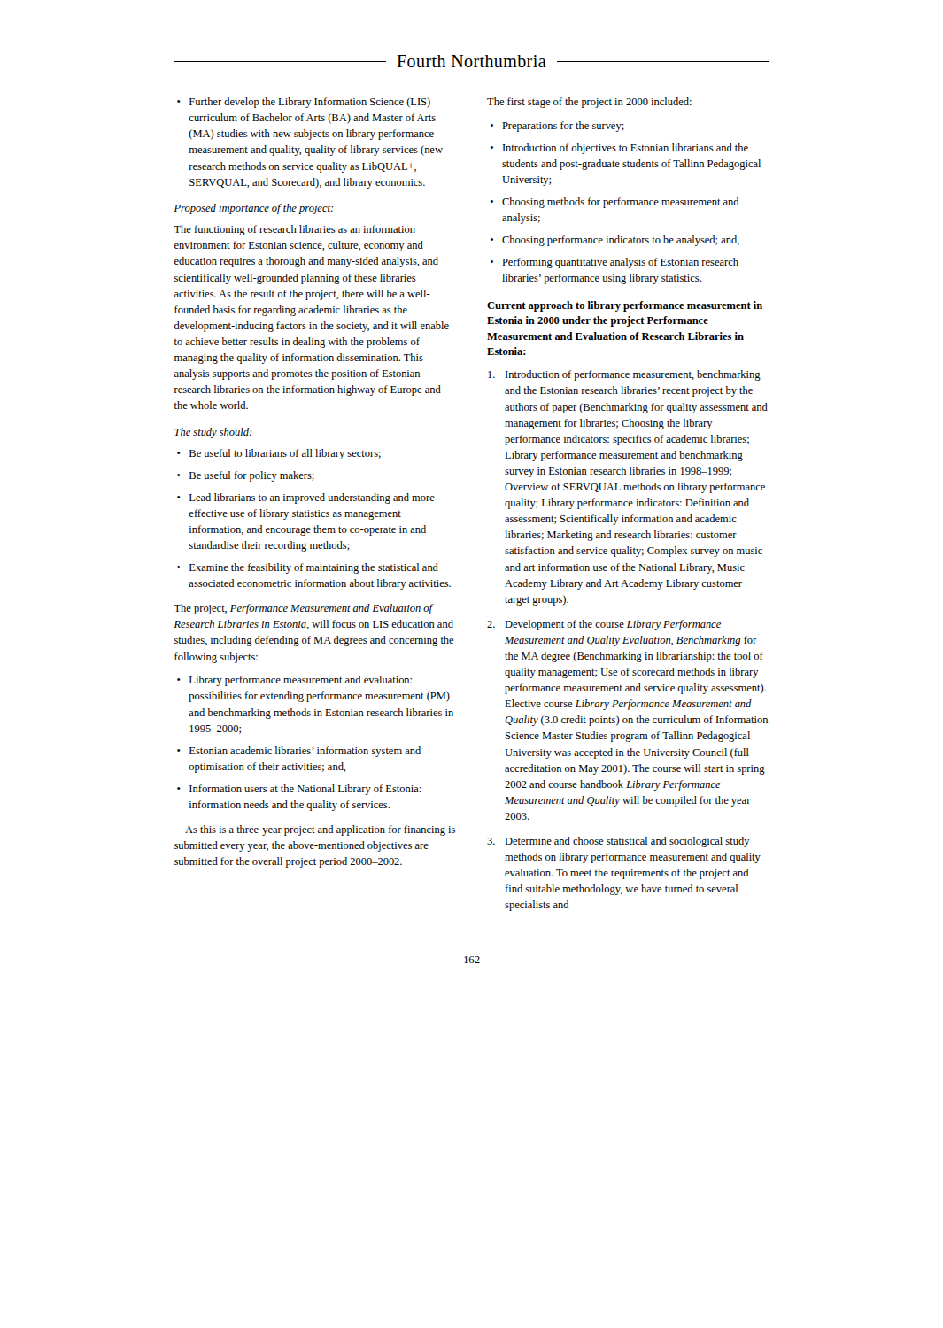Fourth Northumbria
Further develop the Library Information Science (LIS) curriculum of Bachelor of Arts (BA) and Master of Arts (MA) studies with new subjects on library performance measurement and quality, quality of library services (new research methods on service quality as LibQUAL+, SERVQUAL, and Scorecard), and library economics.
Proposed importance of the project:
The functioning of research libraries as an information environment for Estonian science, culture, economy and education requires a thorough and many-sided analysis, and scientifically well-grounded planning of these libraries activities. As the result of the project, there will be a well-founded basis for regarding academic libraries as the development-inducing factors in the society, and it will enable to achieve better results in dealing with the problems of managing the quality of information dissemination. This analysis supports and promotes the position of Estonian research libraries on the information highway of Europe and the whole world.
The study should:
Be useful to librarians of all library sectors;
Be useful for policy makers;
Lead librarians to an improved understanding and more effective use of library statistics as management information, and encourage them to co-operate in and standardise their recording methods;
Examine the feasibility of maintaining the statistical and associated econometric information about library activities.
The project, Performance Measurement and Evaluation of Research Libraries in Estonia, will focus on LIS education and studies, including defending of MA degrees and concerning the following subjects:
Library performance measurement and evaluation: possibilities for extending performance measurement (PM) and benchmarking methods in Estonian research libraries in 1995–2000;
Estonian academic libraries’ information system and optimisation of their activities; and,
Information users at the National Library of Estonia: information needs and the quality of services.
As this is a three-year project and application for financing is submitted every year, the above-mentioned objectives are submitted for the overall project period 2000–2002.
The first stage of the project in 2000 included:
Preparations for the survey;
Introduction of objectives to Estonian librarians and the students and post-graduate students of Tallinn Pedagogical University;
Choosing methods for performance measurement and analysis;
Choosing performance indicators to be analysed; and,
Performing quantitative analysis of Estonian research libraries’ performance using library statistics.
Current approach to library performance measurement in Estonia in 2000 under the project Performance Measurement and Evaluation of Research Libraries in Estonia:
Introduction of performance measurement, benchmarking and the Estonian research libraries’ recent project by the authors of paper (Benchmarking for quality assessment and management for libraries; Choosing the library performance indicators: specifics of academic libraries; Library performance measurement and benchmarking survey in Estonian research libraries in 1998–1999; Overview of SERVQUAL methods on library performance quality; Library performance indicators: Definition and assessment; Scientifically information and academic libraries; Marketing and research libraries: customer satisfaction and service quality; Complex survey on music and art information use of the National Library, Music Academy Library and Art Academy Library customer target groups).
Development of the course Library Performance Measurement and Quality Evaluation, Benchmarking for the MA degree (Benchmarking in librarianship: the tool of quality management; Use of scorecard methods in library performance measurement and service quality assessment). Elective course Library Performance Measurement and Quality (3.0 credit points) on the curriculum of Information Science Master Studies program of Tallinn Pedagogical University was accepted in the University Council (full accreditation on May 2001). The course will start in spring 2002 and course handbook Library Performance Measurement and Quality will be compiled for the year 2003.
Determine and choose statistical and sociological study methods on library performance measurement and quality evaluation. To meet the requirements of the project and find suitable methodology, we have turned to several specialists and
162